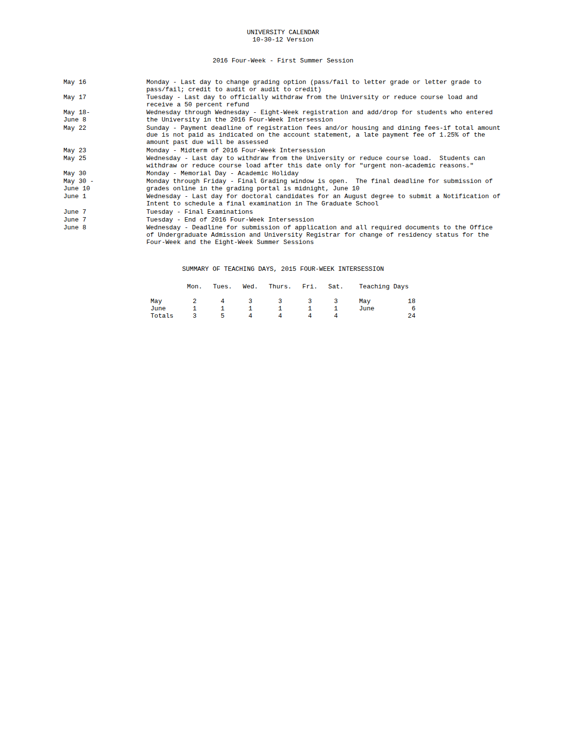UNIVERSITY CALENDAR
10-30-12 Version
2016 Four-Week - First Summer Session
| May 16 | Monday - Last day to change grading option (pass/fail to letter grade or letter grade to pass/fail; credit to audit or audit to credit) |
| May 17 | Tuesday - Last day to officially withdraw from the University or reduce course load and receive a 50 percent refund |
| May 18- June 8 | Wednesday through Wednesday - Eight-Week registration and add/drop for students who entered the University in the 2016 Four-Week Intersession |
| May 22 | Sunday - Payment deadline of registration fees and/or housing and dining fees-if total amount due is not paid as indicated on the account statement, a late payment fee of 1.25% of the amount past due will be assessed |
| May 23 | Monday - Midterm of 2016 Four-Week Intersession |
| May 25 | Wednesday - Last day to withdraw from the University or reduce course load. Students can withdraw or reduce course load after this date only for "urgent non-academic reasons." |
| May 30 | Monday - Memorial Day - Academic Holiday |
| May 30 - June 10 | Monday through Friday - Final Grading window is open. The final deadline for submission of grades online in the grading portal is midnight, June 10 |
| June 1 | Wednesday - Last day for doctoral candidates for an August degree to submit a Notification of Intent to schedule a final examination in The Graduate School |
| June 7 | Tuesday - Final Examinations |
| June 7 | Tuesday - End of 2016 Four-Week Intersession |
| June 8 | Wednesday - Deadline for submission of application and all required documents to the Office of Undergraduate Admission and University Registrar for change of residency status for the Four-Week and the Eight-Week Summer Sessions |
SUMMARY OF TEACHING DAYS, 2015 FOUR-WEEK INTERSESSION
| | Mon. | Tues. | Wed. | Thurs. | Fri. | Sat. | Teaching Days |
| --- | --- | --- | --- | --- | --- | --- | --- |
| May | 2 | 4 | 3 | 3 | 3 | 3 | May | 18 |
| June | 1 | 1 | 1 | 1 | 1 | 1 | June | 6 |
| Totals | 3 | 5 | 4 | 4 | 4 | 4 | | 24 |